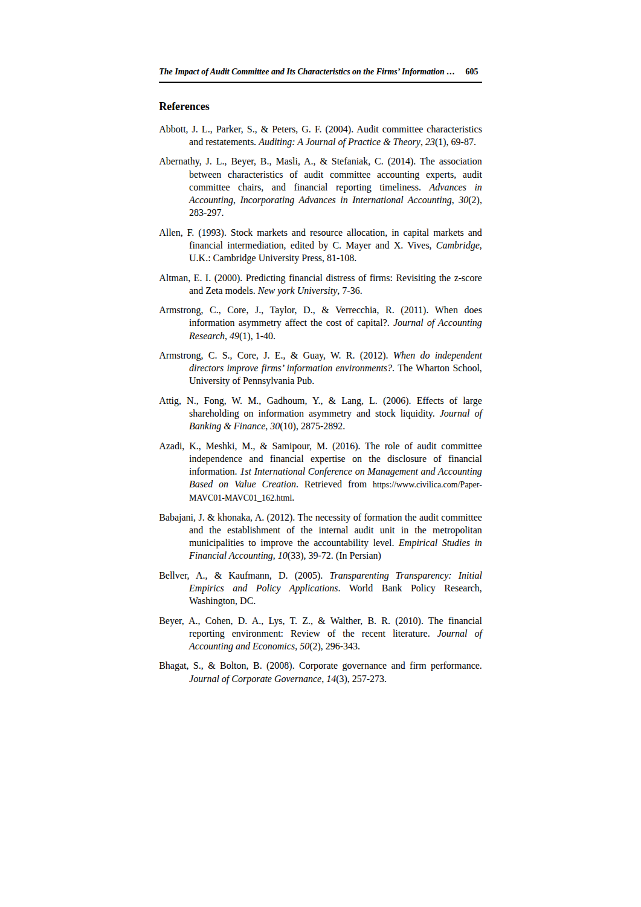The Impact of Audit Committee and Its Characteristics on the Firms’ Information …605
References
Abbott, J. L., Parker, S., & Peters, G. F. (2004). Audit committee characteristics and restatements. Auditing: A Journal of Practice & Theory, 23(1), 69-87.
Abernathy, J. L., Beyer, B., Masli, A., & Stefaniak, C. (2014). The association between characteristics of audit committee accounting experts, audit committee chairs, and financial reporting timeliness. Advances in Accounting, Incorporating Advances in International Accounting, 30(2), 283-297.
Allen, F. (1993). Stock markets and resource allocation, in capital markets and financial intermediation, edited by C. Mayer and X. Vives, Cambridge, U.K.: Cambridge University Press, 81-108.
Altman, E. I. (2000). Predicting financial distress of firms: Revisiting the z-score and Zeta models. New york University, 7-36.
Armstrong, C., Core, J., Taylor, D., & Verrecchia, R. (2011). When does information asymmetry affect the cost of capital?. Journal of Accounting Research, 49(1), 1-40.
Armstrong, C. S., Core, J. E., & Guay, W. R. (2012). When do independent directors improve firms’ information environments?. The Wharton School, University of Pennsylvania Pub.
Attig, N., Fong, W. M., Gadhoum, Y., & Lang, L. (2006). Effects of large shareholding on information asymmetry and stock liquidity. Journal of Banking & Finance, 30(10), 2875-2892.
Azadi, K., Meshki, M., & Samipour, M. (2016). The role of audit committee independence and financial expertise on the disclosure of financial information. 1st International Conference on Management and Accounting Based on Value Creation. Retrieved from https://www.civilica.com/Paper-MAVC01-MAVC01_162.html.
Babajani, J. & khonaka, A. (2012). The necessity of formation the audit committee and the establishment of the internal audit unit in the metropolitan municipalities to improve the accountability level. Empirical Studies in Financial Accounting, 10(33), 39-72. (In Persian)
Bellver, A., & Kaufmann, D. (2005). Transparenting Transparency: Initial Empirics and Policy Applications. World Bank Policy Research, Washington, DC.
Beyer, A., Cohen, D. A., Lys, T. Z., & Walther, B. R. (2010). The financial reporting environment: Review of the recent literature. Journal of Accounting and Economics, 50(2), 296-343.
Bhagat, S., & Bolton, B. (2008). Corporate governance and firm performance. Journal of Corporate Governance, 14(3), 257-273.